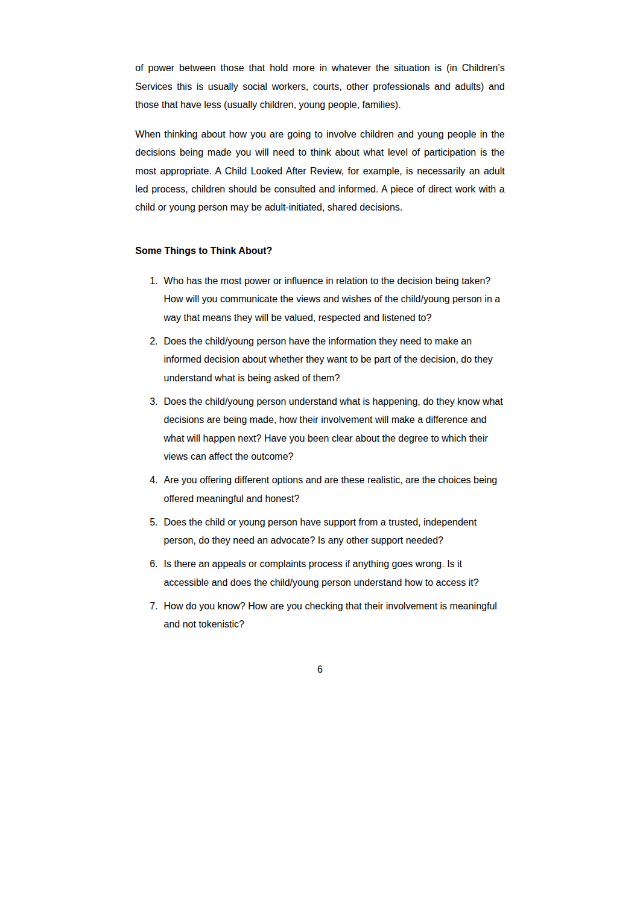of power between those that hold more in whatever the situation is (in Children’s Services this is usually social workers, courts, other professionals and adults) and those that have less (usually children, young people, families).
When thinking about how you are going to involve children and young people in the decisions being made you will need to think about what level of participation is the most appropriate. A Child Looked After Review, for example, is necessarily an adult led process, children should be consulted and informed. A piece of direct work with a child or young person may be adult-initiated, shared decisions.
Some Things to Think About?
Who has the most power or influence in relation to the decision being taken? How will you communicate the views and wishes of the child/young person in a way that means they will be valued, respected and listened to?
Does the child/young person have the information they need to make an informed decision about whether they want to be part of the decision, do they understand what is being asked of them?
Does the child/young person understand what is happening, do they know what decisions are being made, how their involvement will make a difference and what will happen next? Have you been clear about the degree to which their views can affect the outcome?
Are you offering different options and are these realistic, are the choices being offered meaningful and honest?
Does the child or young person have support from a trusted, independent person, do they need an advocate? Is any other support needed?
Is there an appeals or complaints process if anything goes wrong. Is it accessible and does the child/young person understand how to access it?
How do you know? How are you checking that their involvement is meaningful and not tokenistic?
6